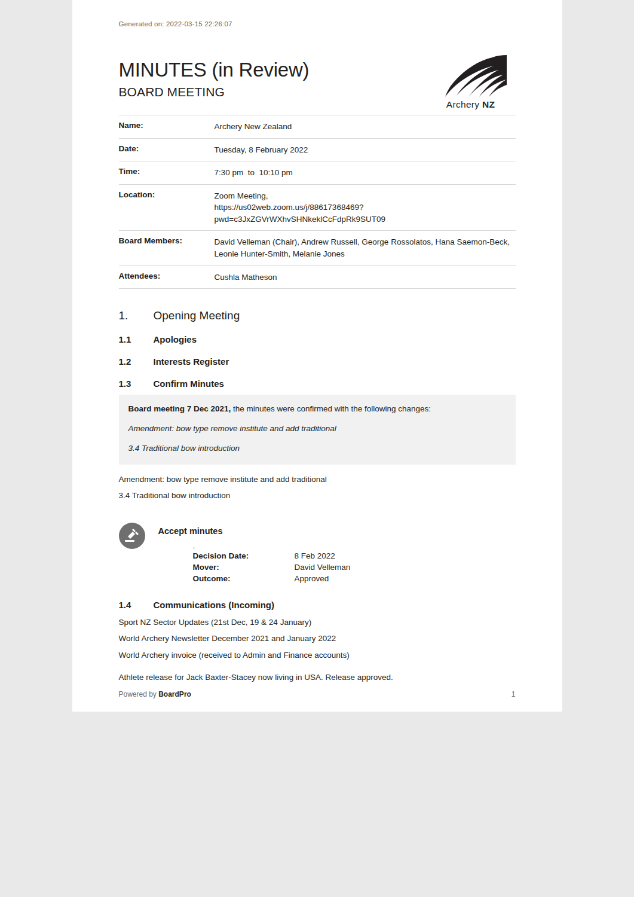Generated on: 2022-03-15 22:26:07
Archery NZ
MINUTES (in Review)
BOARD MEETING
| Name: | Archery New Zealand |
| Date: | Tuesday, 8 February 2022 |
| Time: | 7:30 pm to 10:10 pm |
| Location: | Zoom Meeting, https://us02web.zoom.us/j/88617368469?pwd=c3JxZGVrWXhvSHNkeklCcFdpRk9SUT09 |
| Board Members: | David Velleman (Chair), Andrew Russell, George Rossolatos, Hana Saemon-Beck, Leonie Hunter-Smith, Melanie Jones |
| Attendees: | Cushla Matheson |
1. Opening Meeting
1.1 Apologies
1.2 Interests Register
1.3 Confirm Minutes
Board meeting 7 Dec 2021, the minutes were confirmed with the following changes:
Amendment: bow type remove institute and add traditional
3.4 Traditional bow introduction
Amendment: bow type remove institute and add traditional
3.4 Traditional bow introduction
Accept minutes
.
| Decision Date: | 8 Feb 2022 |
| Mover: | David Velleman |
| Outcome: | Approved |
1.4 Communications (Incoming)
Sport NZ Sector Updates (21st Dec, 19 & 24 January)
World Archery Newsletter December 2021 and January 2022
World Archery invoice (received to Admin and Finance accounts)
Athlete release for Jack Baxter-Stacey now living in USA. Release approved.
Powered by BoardPro 1